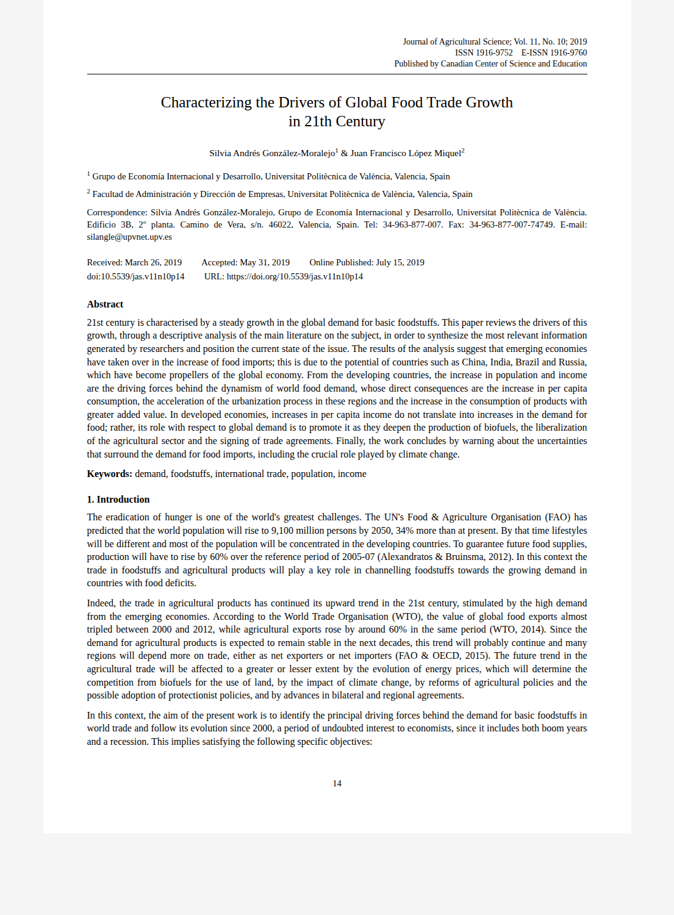Journal of Agricultural Science; Vol. 11, No. 10; 2019
ISSN 1916-9752 E-ISSN 1916-9760
Published by Canadian Center of Science and Education
Characterizing the Drivers of Global Food Trade Growth
in 21th Century
Silvia Andrés González-Moralejo1 & Juan Francisco López Miquel2
1 Grupo de Economía Internacional y Desarrollo, Universitat Politècnica de València, Valencia, Spain
2 Facultad de Administración y Dirección de Empresas, Universitat Politècnica de València, Valencia, Spain
Correspondence: Silvia Andrés González-Moralejo, Grupo de Economía Internacional y Desarrollo, Universitat Politècnica de València. Edificio 3B, 2º planta. Camino de Vera, s/n. 46022, Valencia, Spain. Tel: 34-963-877-007. Fax: 34-963-877-007-74749. E-mail: silangle@upvnet.upv.es
Received: March 26, 2019 Accepted: May 31, 2019 Online Published: July 15, 2019
doi:10.5539/jas.v11n10p14 URL: https://doi.org/10.5539/jas.v11n10p14
Abstract
21st century is characterised by a steady growth in the global demand for basic foodstuffs. This paper reviews the drivers of this growth, through a descriptive analysis of the main literature on the subject, in order to synthesize the most relevant information generated by researchers and position the current state of the issue. The results of the analysis suggest that emerging economies have taken over in the increase of food imports; this is due to the potential of countries such as China, India, Brazil and Russia, which have become propellers of the global economy. From the developing countries, the increase in population and income are the driving forces behind the dynamism of world food demand, whose direct consequences are the increase in per capita consumption, the acceleration of the urbanization process in these regions and the increase in the consumption of products with greater added value. In developed economies, increases in per capita income do not translate into increases in the demand for food; rather, its role with respect to global demand is to promote it as they deepen the production of biofuels, the liberalization of the agricultural sector and the signing of trade agreements. Finally, the work concludes by warning about the uncertainties that surround the demand for food imports, including the crucial role played by climate change.
Keywords: demand, foodstuffs, international trade, population, income
1. Introduction
The eradication of hunger is one of the world's greatest challenges. The UN's Food & Agriculture Organisation (FAO) has predicted that the world population will rise to 9,100 million persons by 2050, 34% more than at present. By that time lifestyles will be different and most of the population will be concentrated in the developing countries. To guarantee future food supplies, production will have to rise by 60% over the reference period of 2005-07 (Alexandratos & Bruinsma, 2012). In this context the trade in foodstuffs and agricultural products will play a key role in channelling foodstuffs towards the growing demand in countries with food deficits.
Indeed, the trade in agricultural products has continued its upward trend in the 21st century, stimulated by the high demand from the emerging economies. According to the World Trade Organisation (WTO), the value of global food exports almost tripled between 2000 and 2012, while agricultural exports rose by around 60% in the same period (WTO, 2014). Since the demand for agricultural products is expected to remain stable in the next decades, this trend will probably continue and many regions will depend more on trade, either as net exporters or net importers (FAO & OECD, 2015). The future trend in the agricultural trade will be affected to a greater or lesser extent by the evolution of energy prices, which will determine the competition from biofuels for the use of land, by the impact of climate change, by reforms of agricultural policies and the possible adoption of protectionist policies, and by advances in bilateral and regional agreements.
In this context, the aim of the present work is to identify the principal driving forces behind the demand for basic foodstuffs in world trade and follow its evolution since 2000, a period of undoubted interest to economists, since it includes both boom years and a recession. This implies satisfying the following specific objectives:
14